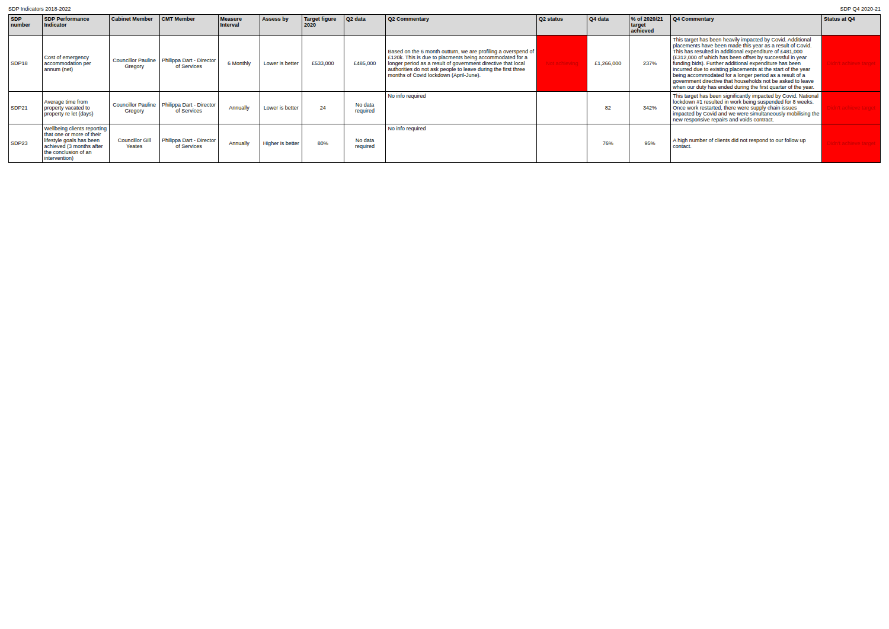SDP Indicators 2018-2022
SDP Q4 2020-21
| SDP number | SDP Performance Indicator | Cabinet Member | CMT Member | Measure Interval | Assess by | Target figure 2020 | Q2 data | Q2 Commentary | Q2 status | Q4 data | % of 2020/21 target achieved | Q4 Commentary | Status at Q4 |
| --- | --- | --- | --- | --- | --- | --- | --- | --- | --- | --- | --- | --- | --- |
| SDP18 | Cost of emergency accommodation per annum (net) | Councillor Pauline Gregory | Philippa Dart - Director of Services | 6 Monthly | Lower is better | £533,000 | £485,000 | Based on the 6 month outturn, we are profiling a overspend of £120k. This is due to placments being accommodated for a longer period as a result of government directive that local authorities do not ask people to leave during the first three months of Covid lockdown (April-June). | Not achieving | £1,266,000 | 237% | This target has been heavily impacted by Covid. Additional placements have been made this year as a result of Covid. This has resulted in additional expenditure of £481,000 (£312,000 of which has been offset by successful in year funding bids). Further additional expenditure has been incurred due to existing placements at the start of the year being accommodated for a longer period as a result of a government directive that households not be asked to leave when our duty has ended during the first quarter of the year. | Didn't achieve target |
| SDP21 | Average time from property vacated to property re let (days) | Councillor Pauline Gregory | Philippa Dart - Director of Services | Annually | Lower is better | 24 | No data required | No info required | | 82 | 342% | This target has been significantly impacted by Covid. National lockdown #1 resulted in work being suspended for 8 weeks. Once work restarted, there were supply chain issues impacted by Covid and we were simultaneously mobilising the new responsive repairs and voids contract. | Didn't achieve target |
| SDP23 | Wellbeing clients reporting that one or more of their lifestyle goals has been achieved (3 months after the conclusion of an intervention) | Councillor Gill Yeates | Philippa Dart - Director of Services | Annually | Higher is better | 80% | No data required | No info required | | 76% | 95% | A high number of clients did not respond to our follow up contact. | Didn't achieve target |